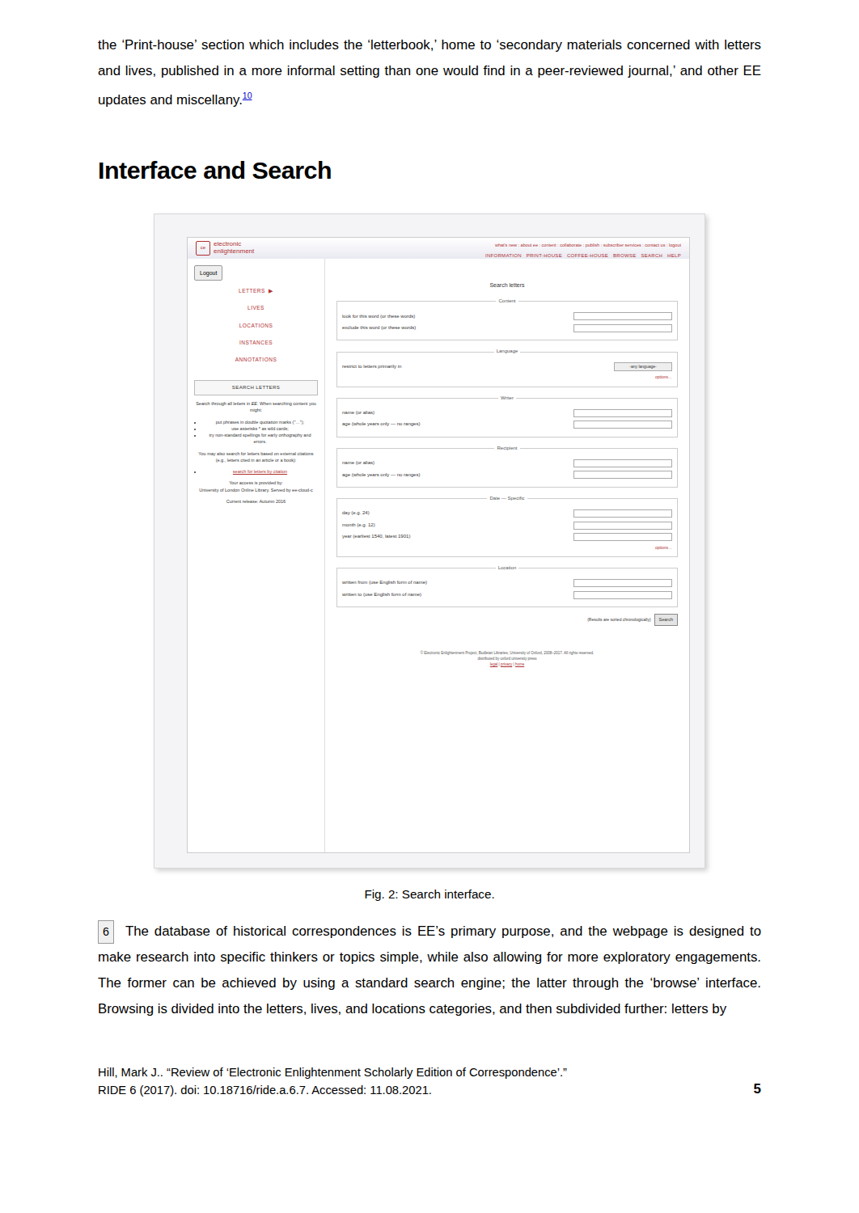the ‘Print-house’ section which includes the ‘letterbook,’ home to ‘secondary materials concerned with letters and lives, published in a more informal setting than one would find in a peer-reviewed journal,’ and other EE updates and miscellany.10
Interface and Search
ce
electronic
enlightenment
what's new : about ee : content : collaborate : publish : subscriber services : contact us : logout
INFORMATION PRINT-HOUSE COFFEE-HOUSE BROWSE SEARCH HELP
Logout
LETTERS ▶
LIVES
LOCATIONS
INSTANCES
ANNOTATIONS
SEARCH LETTERS
Search through all letters in EE. When searching content you might:
put phrases in double quotation marks ("…");
use asterisks * as wild cards;
try non-standard spellings for early orthography and errors.
You may also search for letters based on external citations (e.g., letters cited in an article or a book):
search for letters by citation
Your access is provided by:
University of London Online Library. Served by ee-cloud-c
Current release: Autumn 2016
Search letters
Content
look for this word (or these words)
exclude this word (or these words)
Language
restrict to letters primarily in-any language-
options…
Writer
name (or alias)
age (whole years only — no ranges)
Recipient
name (or alias)
age (whole years only — no ranges)
Date — Specific
day (e.g. 24)
month (e.g. 12)
year (earliest 1540, latest 1901)
options…
Location
written from (use English form of name)
written to (use English form of name)
(Results are sorted chronologically) Search
© Electronic Enlightenment Project, Bodleian Libraries, University of Oxford, 2008–2017. All rights reserved.
distributed by oxford university press
legal | privacy | home
Fig. 2: Search interface.
6 The database of historical correspondences is EE’s primary purpose, and the webpage is designed to make research into specific thinkers or topics simple, while also allowing for more exploratory engagements. The former can be achieved by using a standard search engine; the latter through the ‘browse’ interface. Browsing is divided into the letters, lives, and locations categories, and then subdivided further: letters by
Hill, Mark J.. “Review of ‘Electronic Enlightenment Scholarly Edition of Correspondence’.”
RIDE 6 (2017). doi: 10.18716/ride.a.6.7. Accessed: 11.08.2021.
5